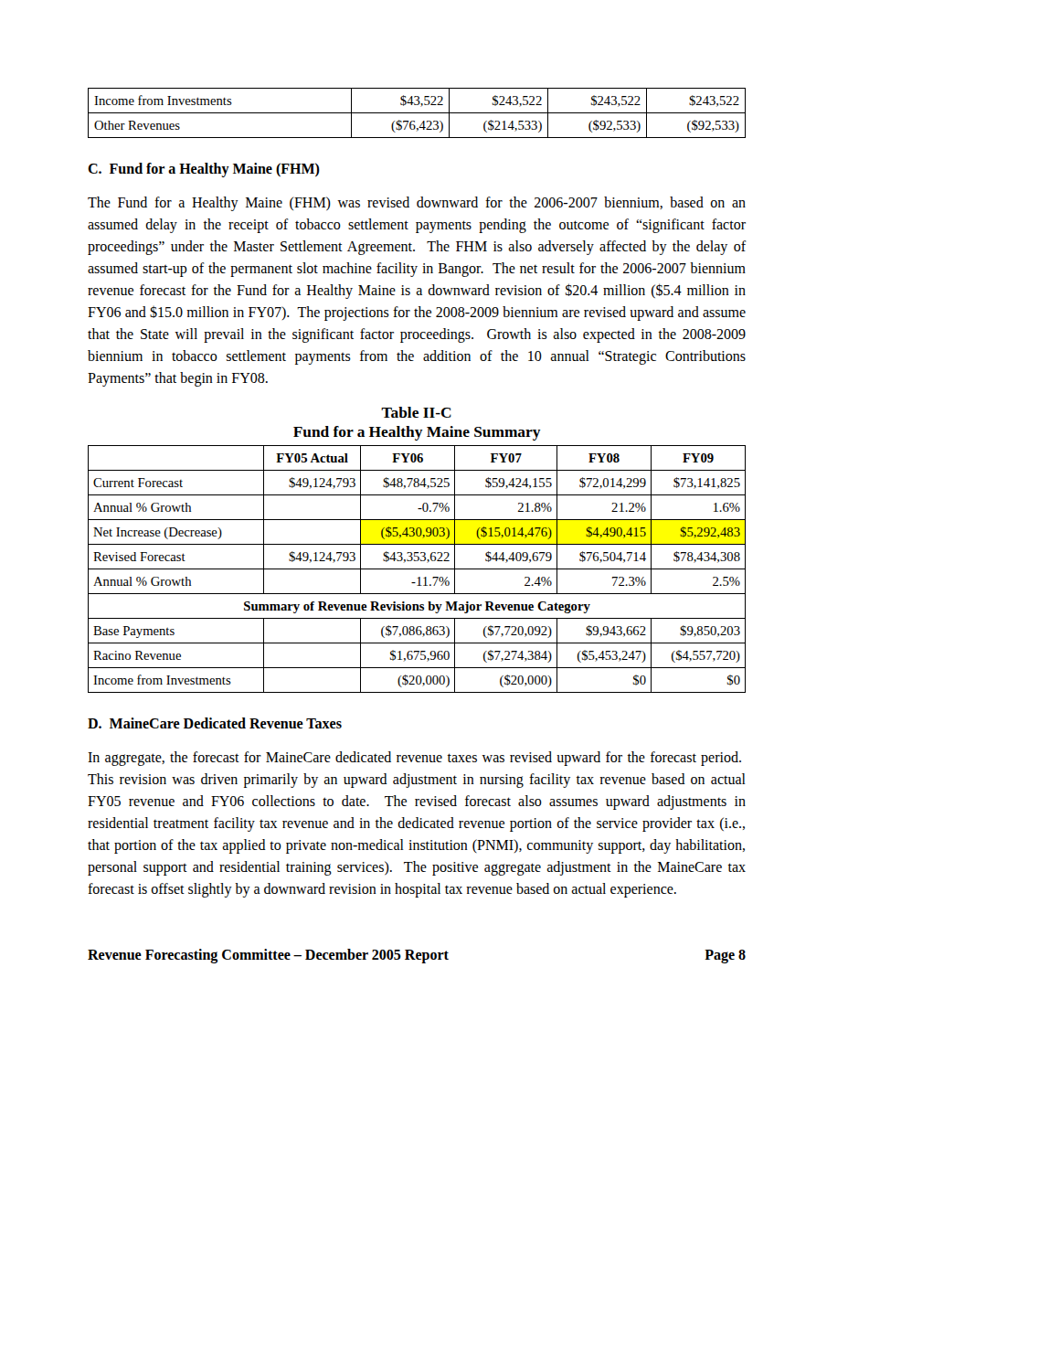| Income from Investments | $43,522 | $243,522 | $243,522 | $243,522 |
| Other Revenues | ($76,423) | ($214,533) | ($92,533) | ($92,533) |
C. Fund for a Healthy Maine (FHM)
The Fund for a Healthy Maine (FHM) was revised downward for the 2006-2007 biennium, based on an assumed delay in the receipt of tobacco settlement payments pending the outcome of “significant factor proceedings” under the Master Settlement Agreement. The FHM is also adversely affected by the delay of assumed start-up of the permanent slot machine facility in Bangor. The net result for the 2006-2007 biennium revenue forecast for the Fund for a Healthy Maine is a downward revision of $20.4 million ($5.4 million in FY06 and $15.0 million in FY07). The projections for the 2008-2009 biennium are revised upward and assume that the State will prevail in the significant factor proceedings. Growth is also expected in the 2008-2009 biennium in tobacco settlement payments from the addition of the 10 annual “Strategic Contributions Payments” that begin in FY08.
Table II-C
Fund for a Healthy Maine Summary
| | FY05 Actual | FY06 | FY07 | FY08 | FY09 |
| --- | --- | --- | --- | --- | --- |
| Current Forecast | $49,124,793 | $48,784,525 | $59,424,155 | $72,014,299 | $73,141,825 |
| Annual % Growth | | -0.7% | 21.8% | 21.2% | 1.6% |
| Net Increase (Decrease) | | ($5,430,903) | ($15,014,476) | $4,490,415 | $5,292,483 |
| Revised Forecast | $49,124,793 | $43,353,622 | $44,409,679 | $76,504,714 | $78,434,308 |
| Annual % Growth | | -11.7% | 2.4% | 72.3% | 2.5% |
| Summary of Revenue Revisions by Major Revenue Category |
| Base Payments | | ($7,086,863) | ($7,720,092) | $9,943,662 | $9,850,203 |
| Racino Revenue | | $1,675,960 | ($7,274,384) | ($5,453,247) | ($4,557,720) |
| Income from Investments | | ($20,000) | ($20,000) | $0 | $0 |
D. MaineCare Dedicated Revenue Taxes
In aggregate, the forecast for MaineCare dedicated revenue taxes was revised upward for the forecast period. This revision was driven primarily by an upward adjustment in nursing facility tax revenue based on actual FY05 revenue and FY06 collections to date. The revised forecast also assumes upward adjustments in residential treatment facility tax revenue and in the dedicated revenue portion of the service provider tax (i.e., that portion of the tax applied to private non-medical institution (PNMI), community support, day habilitation, personal support and residential training services). The positive aggregate adjustment in the MaineCare tax forecast is offset slightly by a downward revision in hospital tax revenue based on actual experience.
Revenue Forecasting Committee – December 2005 Report Page 8